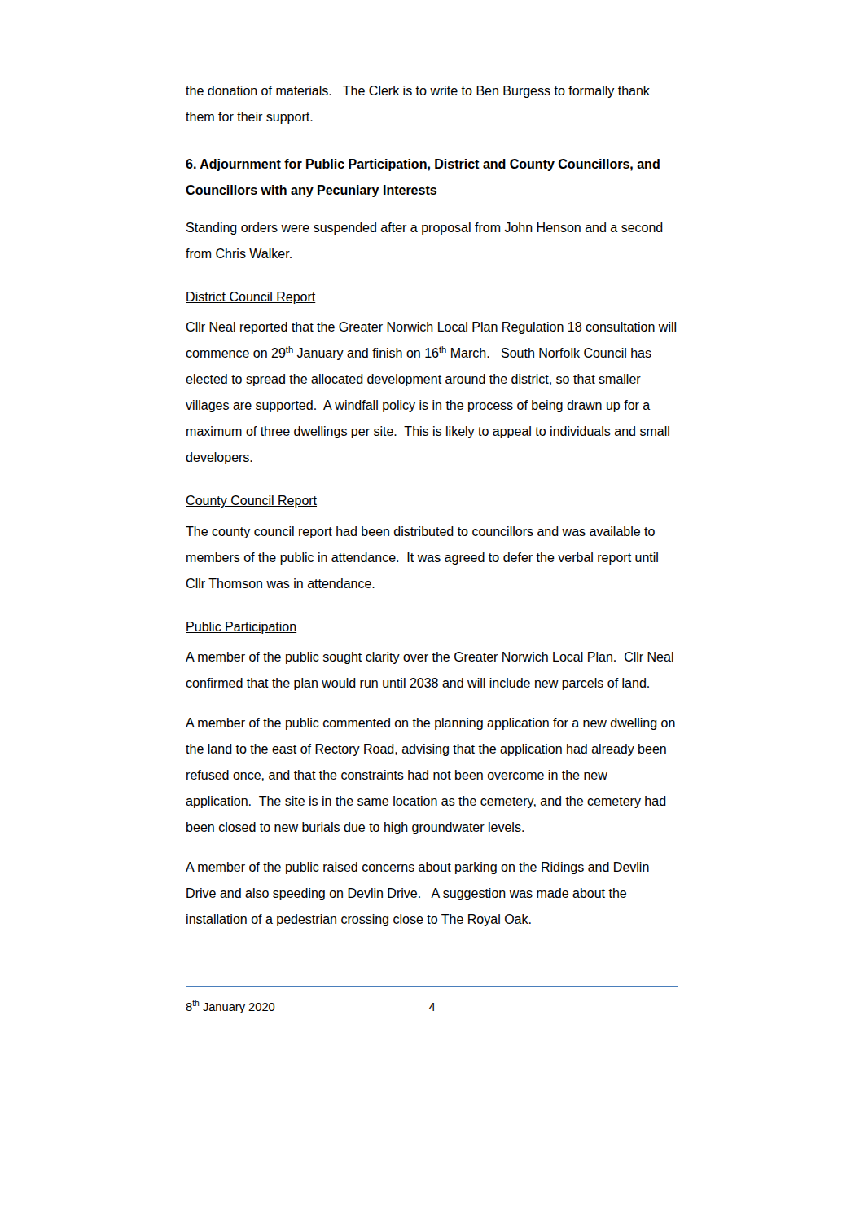the donation of materials. The Clerk is to write to Ben Burgess to formally thank them for their support.
6. Adjournment for Public Participation, District and County Councillors, and Councillors with any Pecuniary Interests
Standing orders were suspended after a proposal from John Henson and a second from Chris Walker.
District Council Report
Cllr Neal reported that the Greater Norwich Local Plan Regulation 18 consultation will commence on 29th January and finish on 16th March. South Norfolk Council has elected to spread the allocated development around the district, so that smaller villages are supported. A windfall policy is in the process of being drawn up for a maximum of three dwellings per site. This is likely to appeal to individuals and small developers.
County Council Report
The county council report had been distributed to councillors and was available to members of the public in attendance. It was agreed to defer the verbal report until Cllr Thomson was in attendance.
Public Participation
A member of the public sought clarity over the Greater Norwich Local Plan. Cllr Neal confirmed that the plan would run until 2038 and will include new parcels of land.
A member of the public commented on the planning application for a new dwelling on the land to the east of Rectory Road, advising that the application had already been refused once, and that the constraints had not been overcome in the new application. The site is in the same location as the cemetery, and the cemetery had been closed to new burials due to high groundwater levels.
A member of the public raised concerns about parking on the Ridings and Devlin Drive and also speeding on Devlin Drive. A suggestion was made about the installation of a pedestrian crossing close to The Royal Oak.
4
8th January 2020